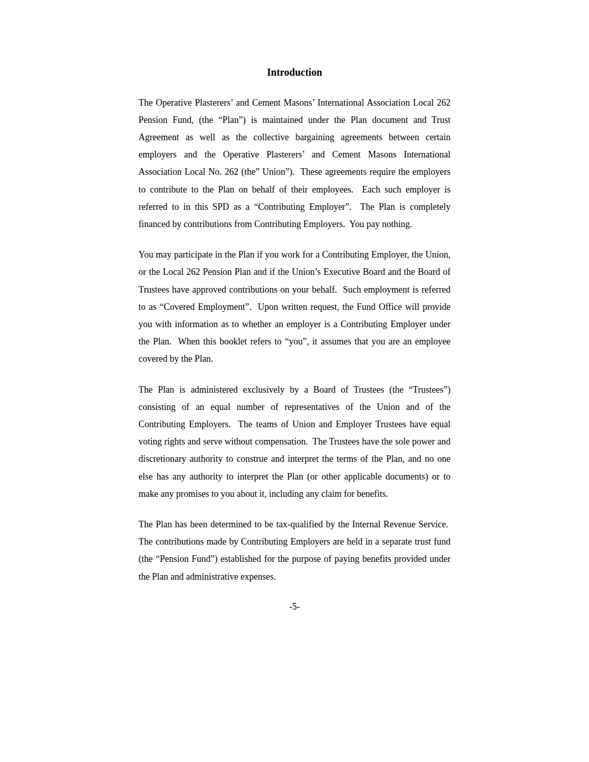Introduction
The Operative Plasterers’ and Cement Masons’ International Association Local 262 Pension Fund, (the “Plan”) is maintained under the Plan document and Trust Agreement as well as the collective bargaining agreements between certain employers and the Operative Plasterers’ and Cement Masons International Association Local No. 262 (the” Union”). These agreements require the employers to contribute to the Plan on behalf of their employees. Each such employer is referred to in this SPD as a “Contributing Employer”. The Plan is completely financed by contributions from Contributing Employers. You pay nothing.
You may participate in the Plan if you work for a Contributing Employer, the Union, or the Local 262 Pension Plan and if the Union’s Executive Board and the Board of Trustees have approved contributions on your behalf. Such employment is referred to as “Covered Employment”. Upon written request, the Fund Office will provide you with information as to whether an employer is a Contributing Employer under the Plan. When this booklet refers to “you”, it assumes that you are an employee covered by the Plan.
The Plan is administered exclusively by a Board of Trustees (the “Trustees”) consisting of an equal number of representatives of the Union and of the Contributing Employers. The teams of Union and Employer Trustees have equal voting rights and serve without compensation. The Trustees have the sole power and discretionary authority to construe and interpret the terms of the Plan, and no one else has any authority to interpret the Plan (or other applicable documents) or to make any promises to you about it, including any claim for benefits.
The Plan has been determined to be tax-qualified by the Internal Revenue Service. The contributions made by Contributing Employers are held in a separate trust fund (the “Pension Fund”) established for the purpose of paying benefits provided under the Plan and administrative expenses.
-5-